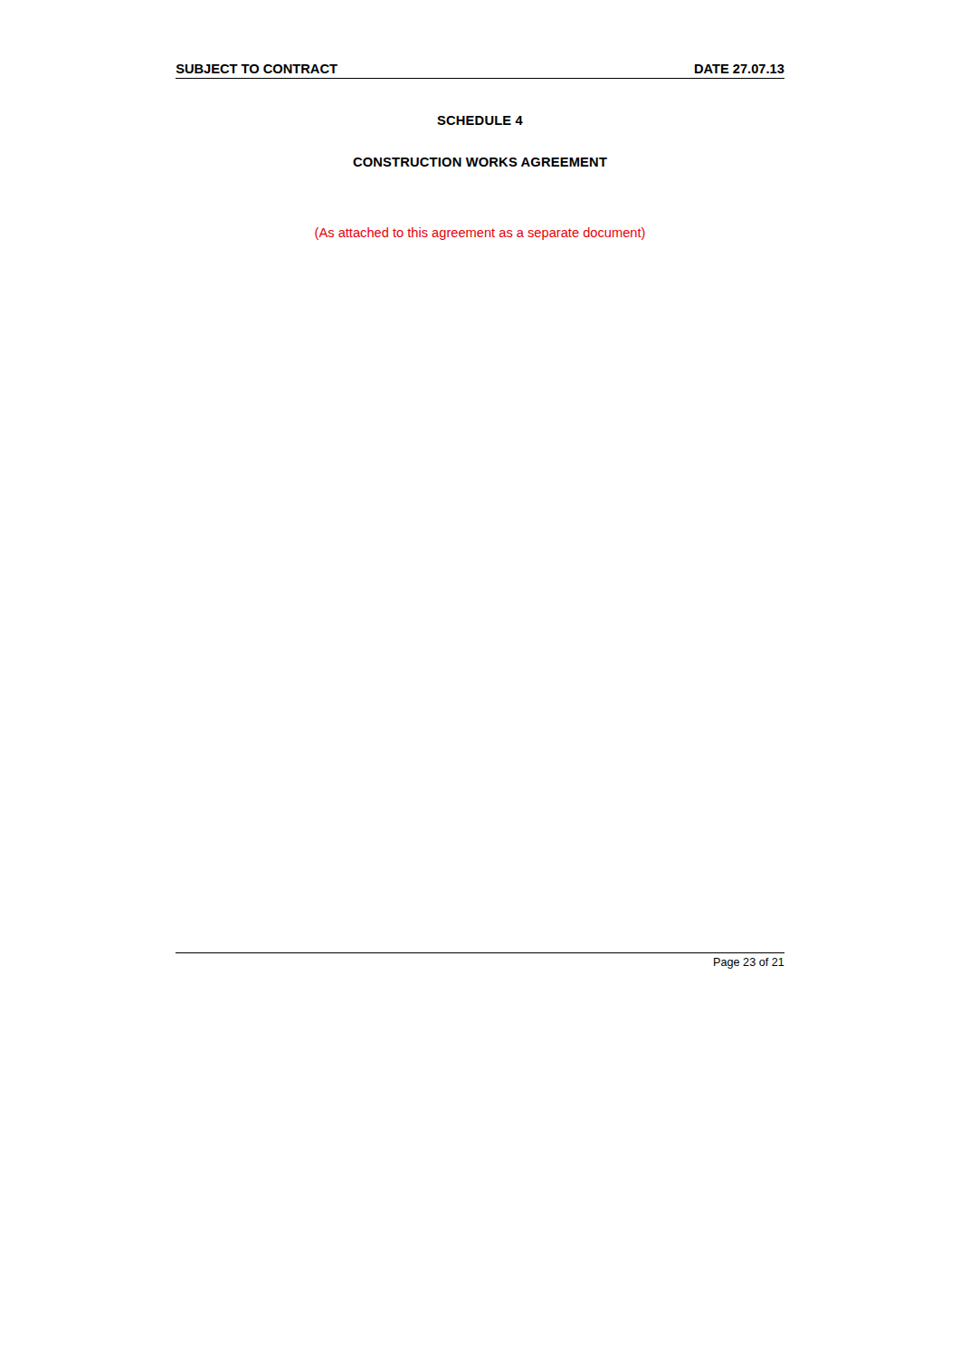SUBJECT TO CONTRACT
DATE 27.07.13
SCHEDULE 4
CONSTRUCTION WORKS AGREEMENT
(As attached to this agreement as a separate document)
Page 23 of 21